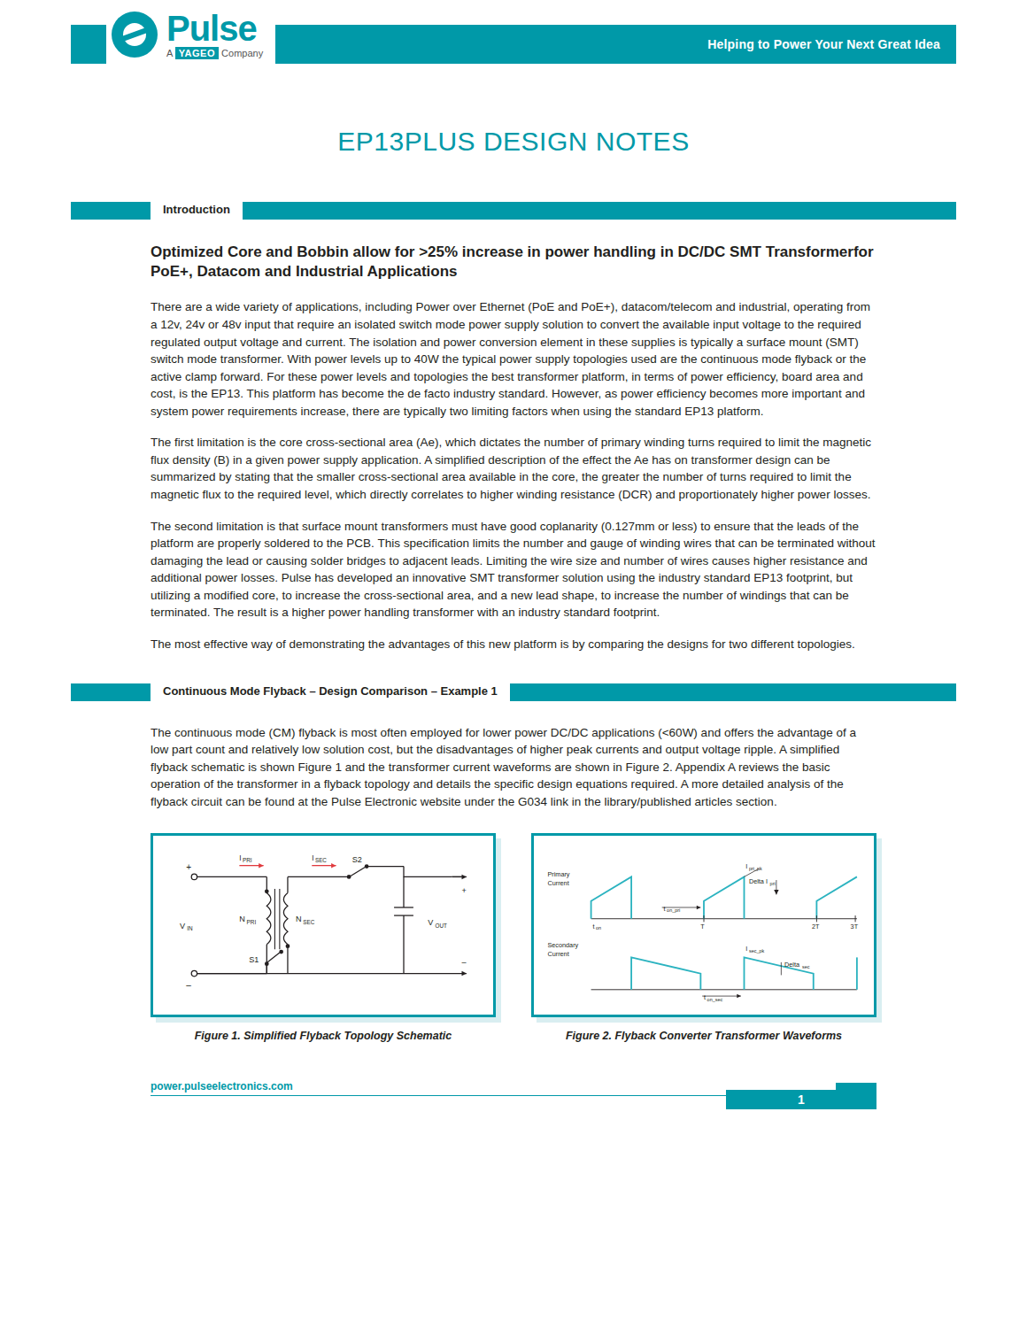Helping to Power Your Next Great Idea
Pulse
A YAGEO Company
EP13PLUS DESIGN NOTES
Introduction
Optimized Core and Bobbin allow for >25% increase in power handling in DC/DC SMT Transformerfor PoE+, Datacom and Industrial Applications
There are a wide variety of applications, including Power over Ethernet (PoE and PoE+), datacom/telecom and industrial, operating from a 12v, 24v or 48v input that require an isolated switch mode power supply solution to convert the available input voltage to the required regulated output voltage and current. The isolation and power conversion element in these supplies is typically a surface mount (SMT) switch mode transformer. With power levels up to 40W the typical power supply topologies used are the continuous mode flyback or the active clamp forward. For these power levels and topologies the best transformer platform, in terms of power efficiency, board area and cost, is the EP13. This platform has become the de facto industry standard. However, as power efficiency becomes more important and system power requirements increase, there are typically two limiting factors when using the standard EP13 platform.
The first limitation is the core cross-sectional area (Ae), which dictates the number of primary winding turns required to limit the magnetic flux density (B) in a given power supply application. A simplified description of the effect the Ae has on transformer design can be summarized by stating that the smaller cross-sectional area available in the core, the greater the number of turns required to limit the magnetic flux to the required level, which directly correlates to higher winding resistance (DCR) and proportionately higher power losses.
The second limitation is that surface mount transformers must have good coplanarity (0.127mm or less) to ensure that the leads of the platform are properly soldered to the PCB. This specification limits the number and gauge of winding wires that can be terminated without damaging the lead or causing solder bridges to adjacent leads. Limiting the wire size and number of wires causes higher resistance and additional power losses. Pulse has developed an innovative SMT transformer solution using the industry standard EP13 footprint, but utilizing a modified core, to increase the cross-sectional area, and a new lead shape, to increase the number of windings that can be terminated. The result is a higher power handling transformer with an industry standard footprint.
The most effective way of demonstrating the advantages of this new platform is by comparing the designs for two different topologies.
Continuous Mode Flyback – Design Comparison – Example 1
The continuous mode (CM) flyback is most often employed for lower power DC/DC applications (<60W) and offers the advantage of a low part count and relatively low solution cost, but the disadvantages of higher peak currents and output voltage ripple. A simplified flyback schematic is shown Figure 1 and the transformer current waveforms are shown in Figure 2. Appendix A reviews the basic operation of the transformer in a flyback topology and details the specific design equations required. A more detailed analysis of the flyback circuit can be found at the Pulse Electronic website under the G034 link in the library/published articles section.
+ – V IN N PRI N SEC S2 V OUT + – S1 I PRI I SEC
Figure 1. Simplified Flyback Topology Schematic
Primary Current Secondary Current T 2T 3T t on I pri_pk Delta I pri t on_pri I sec_pk Delta sec t on_sec
Figure 2. Flyback Converter Transformer Waveforms
power.pulseelectronics.com
1